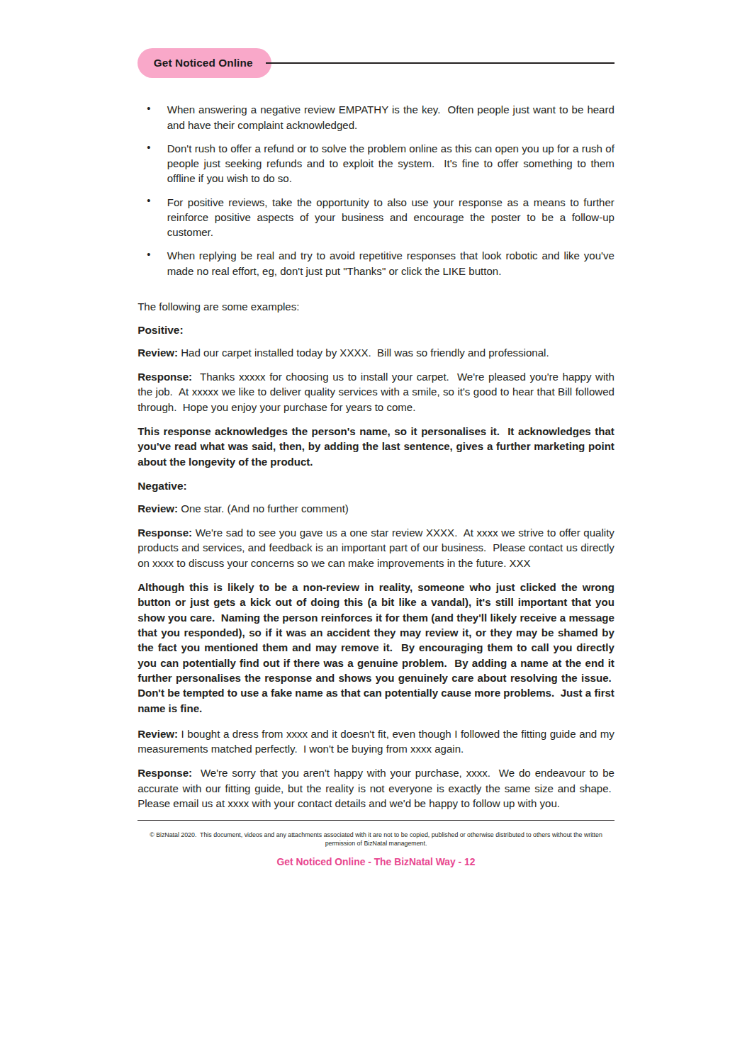Get Noticed Online
When answering a negative review EMPATHY is the key. Often people just want to be heard and have their complaint acknowledged.
Don't rush to offer a refund or to solve the problem online as this can open you up for a rush of people just seeking refunds and to exploit the system. It's fine to offer something to them offline if you wish to do so.
For positive reviews, take the opportunity to also use your response as a means to further reinforce positive aspects of your business and encourage the poster to be a follow-up customer.
When replying be real and try to avoid repetitive responses that look robotic and like you've made no real effort, eg, don't just put "Thanks" or click the LIKE button.
The following are some examples:
Positive:
Review: Had our carpet installed today by XXXX. Bill was so friendly and professional.
Response: Thanks xxxxx for choosing us to install your carpet. We're pleased you're happy with the job. At xxxxx we like to deliver quality services with a smile, so it's good to hear that Bill followed through. Hope you enjoy your purchase for years to come.
This response acknowledges the person's name, so it personalises it. It acknowledges that you've read what was said, then, by adding the last sentence, gives a further marketing point about the longevity of the product.
Negative:
Review: One star. (And no further comment)
Response: We're sad to see you gave us a one star review XXXX. At xxxx we strive to offer quality products and services, and feedback is an important part of our business. Please contact us directly on xxxx to discuss your concerns so we can make improvements in the future. XXX
Although this is likely to be a non-review in reality, someone who just clicked the wrong button or just gets a kick out of doing this (a bit like a vandal), it's still important that you show you care. Naming the person reinforces it for them (and they'll likely receive a message that you responded), so if it was an accident they may review it, or they may be shamed by the fact you mentioned them and may remove it. By encouraging them to call you directly you can potentially find out if there was a genuine problem. By adding a name at the end it further personalises the response and shows you genuinely care about resolving the issue. Don't be tempted to use a fake name as that can potentially cause more problems. Just a first name is fine.
Review: I bought a dress from xxxx and it doesn't fit, even though I followed the fitting guide and my measurements matched perfectly. I won't be buying from xxxx again.
Response: We're sorry that you aren't happy with your purchase, xxxx. We do endeavour to be accurate with our fitting guide, but the reality is not everyone is exactly the same size and shape. Please email us at xxxx with your contact details and we'd be happy to follow up with you.
© BizNatal 2020. This document, videos and any attachments associated with it are not to be copied, published or otherwise distributed to others without the written permission of BizNatal management.
Get Noticed Online - The BizNatal Way - 12